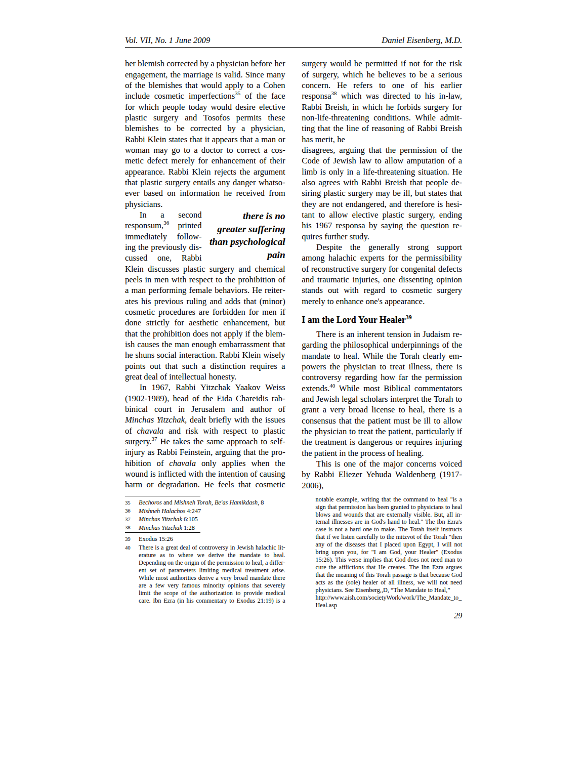Vol. VII, No. 1 June 2009 Daniel Eisenberg, M.D.
her blemish corrected by a physician before her engagement, the marriage is valid. Since many of the blemishes that would apply to a Cohen include cosmetic imperfections35 of the face for which people today would desire elective plastic surgery and Tosofos permits these blemishes to be corrected by a physician, Rabbi Klein states that it appears that a man or woman may go to a doctor to correct a cosmetic defect merely for enhancement of their appearance. Rabbi Klein rejects the argument that plastic surgery entails any danger whatsoever based on information he received from physicians.
there is no greater suffering than psychological pain
In a second responsum,36 printed immediately following the previously discussed one, Rabbi Klein discusses plastic surgery and chemical peels in men with respect to the prohibition of a man performing female behaviors. He reiterates his previous ruling and adds that (minor) cosmetic procedures are forbidden for men if done strictly for aesthetic enhancement, but that the prohibition does not apply if the blemish causes the man enough embarrassment that he shuns social interaction. Rabbi Klein wisely points out that such a distinction requires a great deal of intellectual honesty.
In 1967, Rabbi Yitzchak Yaakov Weiss (1902-1989), head of the Eida Chareidis rabbinical court in Jerusalem and author of Minchas Yitzchak, dealt briefly with the issues of chavala and risk with respect to plastic surgery.37 He takes the same approach to self-injury as Rabbi Feinstein, arguing that the prohibition of chavala only applies when the wound is inflicted with the intention of causing harm or degradation. He feels that cosmetic surgery would be permitted if not for the risk of surgery, which he believes to be a serious concern. He refers to one of his earlier responsa38 which was directed to his in-law, Rabbi Breish, in which he forbids surgery for non-life-threatening conditions. While admitting that the line of reasoning of Rabbi Breish has merit, he
disagrees, arguing that the permission of the Code of Jewish law to allow amputation of a limb is only in a life-threatening situation. He also agrees with Rabbi Breish that people desiring plastic surgery may be ill, but states that they are not endangered, and therefore is hesitant to allow elective plastic surgery, ending his 1967 responsa by saying the question requires further study.
Despite the generally strong support among halachic experts for the permissibility of reconstructive surgery for congenital defects and traumatic injuries, one dissenting opinion stands out with regard to cosmetic surgery merely to enhance one's appearance.
I am the Lord Your Healer39
There is an inherent tension in Judaism regarding the philosophical underpinnings of the mandate to heal. While the Torah clearly empowers the physician to treat illness, there is controversy regarding how far the permission extends.40 While most Biblical commentators and Jewish legal scholars interpret the Torah to grant a very broad license to heal, there is a consensus that the patient must be ill to allow the physician to treat the patient, particularly if the treatment is dangerous or requires injuring the patient in the process of healing.
This is one of the major concerns voiced by Rabbi Eliezer Yehuda Waldenberg (1917-2006),
35
Bechoros and Mishneh Torah, Be'as Hamikdash, 8
36
Mishneh Halachos 4:247
37
Minchas Yitzchak 6:105
38
Minchas Yitzchak 1:28
39
Exodus 15:26
40
There is a great deal of controversy in Jewish halachic literature as to where we derive the mandate to heal. Depending on the origin of the permission to heal, a different set of parameters limiting medical treatment arise. While most authorities derive a very broad mandate there are a few very famous minority opinions that severely limit the scope of the authorization to provide medical care. Ibn Ezra (in his commentary to Exodus 21:19) is a notable example, writing that the command to heal "is a sign that permission has been granted to physicians to heal blows and wounds that are externally visible. But, all internal illnesses are in God's hand to heal." The Ibn Ezra's case is not a hard one to make. The Torah itself instructs that if we listen carefully to the mitzvot of the Torah "then any of the diseases that I placed upon Egypt, I will not bring upon you, for "I am God, your Healer" (Exodus 15:26). This verse implies that God does not need man to cure the afflictions that He creates. The Ibn Ezra argues that the meaning of this Torah passage is that because God acts as the (sole) healer of all illness, we will not need physicians. See Eisenberg,,D, “The Mandate to Heal,”
http://www.aish.com/societyWork/work/The_Mandate_to_Heal.asp
29